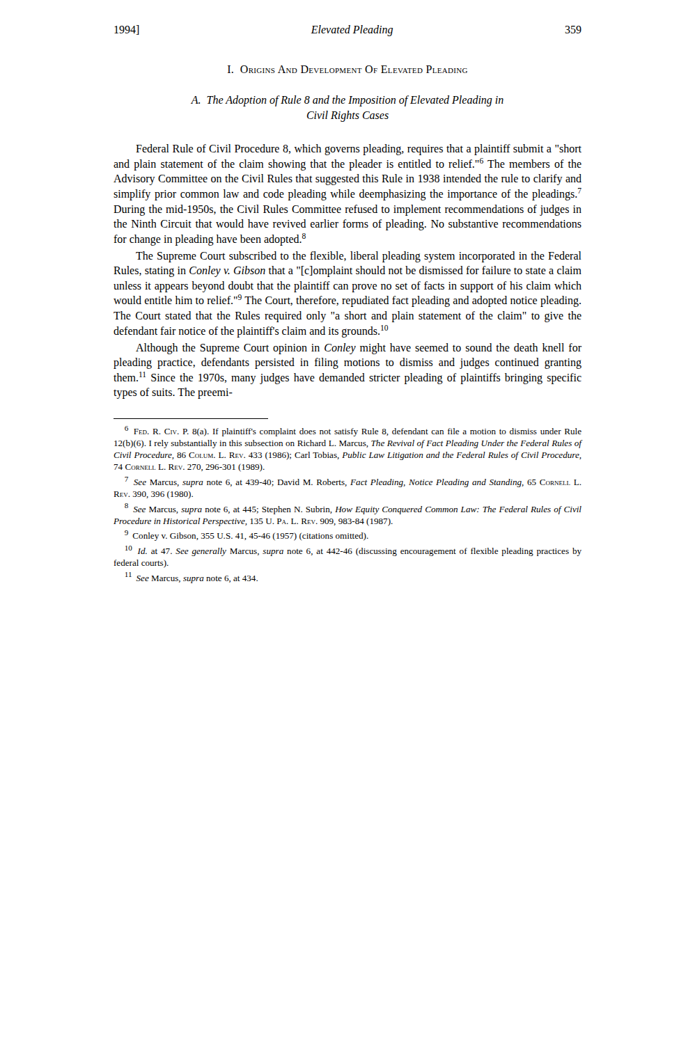1994] Elevated Pleading 359
I. Origins And Development Of Elevated Pleading
A. The Adoption of Rule 8 and the Imposition of Elevated Pleading in
Civil Rights Cases
Federal Rule of Civil Procedure 8, which governs pleading, requires that a plaintiff submit a "short and plain statement of the claim showing that the pleader is entitled to relief."6 The members of the Advisory Committee on the Civil Rules that suggested this Rule in 1938 intended the rule to clarify and simplify prior common law and code pleading while deemphasizing the importance of the pleadings.7 During the mid-1950s, the Civil Rules Committee refused to implement recommendations of judges in the Ninth Circuit that would have revived earlier forms of pleading. No substantive recommendations for change in pleading have been adopted.8
The Supreme Court subscribed to the flexible, liberal pleading system incorporated in the Federal Rules, stating in Conley v. Gibson that a "[c]omplaint should not be dismissed for failure to state a claim unless it appears beyond doubt that the plaintiff can prove no set of facts in support of his claim which would entitle him to relief."9 The Court, therefore, repudiated fact pleading and adopted notice pleading. The Court stated that the Rules required only "a short and plain statement of the claim" to give the defendant fair notice of the plaintiff's claim and its grounds.10
Although the Supreme Court opinion in Conley might have seemed to sound the death knell for pleading practice, defendants persisted in filing motions to dismiss and judges continued granting them.11 Since the 1970s, many judges have demanded stricter pleading of plaintiffs bringing specific types of suits. The preemi-
6 Fed. R. Civ. P. 8(a). If plaintiff's complaint does not satisfy Rule 8, defendant can file a motion to dismiss under Rule 12(b)(6). I rely substantially in this subsection on Richard L. Marcus, The Revival of Fact Pleading Under the Federal Rules of Civil Procedure, 86 Colum. L. Rev. 433 (1986); Carl Tobias, Public Law Litigation and the Federal Rules of Civil Procedure, 74 Cornell L. Rev. 270, 296-301 (1989).
7 See Marcus, supra note 6, at 439-40; David M. Roberts, Fact Pleading, Notice Pleading and Standing, 65 Cornell L. Rev. 390, 396 (1980).
8 See Marcus, supra note 6, at 445; Stephen N. Subrin, How Equity Conquered Common Law: The Federal Rules of Civil Procedure in Historical Perspective, 135 U. Pa. L. Rev. 909, 983-84 (1987).
9 Conley v. Gibson, 355 U.S. 41, 45-46 (1957) (citations omitted).
10 Id. at 47. See generally Marcus, supra note 6, at 442-46 (discussing encouragement of flexible pleading practices by federal courts).
11 See Marcus, supra note 6, at 434.